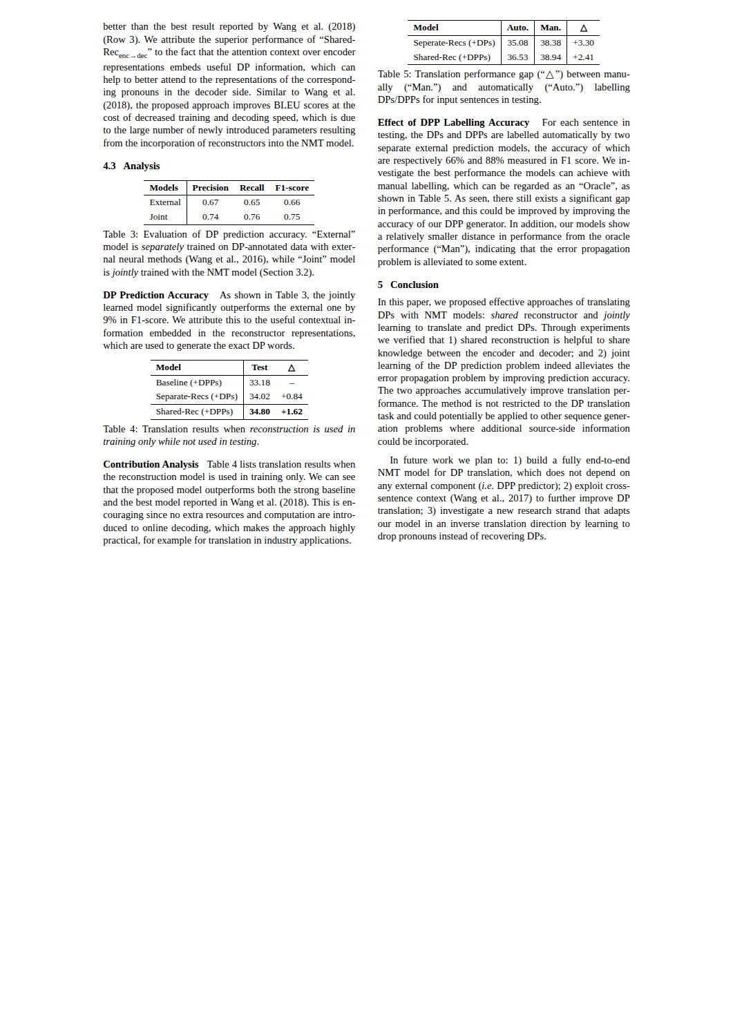better than the best result reported by Wang et al. (2018) (Row 3). We attribute the superior performance of “Shared-Recenc→dec” to the fact that the attention context over encoder representations embeds useful DP information, which can help to better attend to the representations of the corresponding pronouns in the decoder side. Similar to Wang et al. (2018), the proposed approach improves BLEU scores at the cost of decreased training and decoding speed, which is due to the large number of newly introduced parameters resulting from the incorporation of reconstructors into the NMT model.
4.3 Analysis
| Models | Precision | Recall | F1-score |
| --- | --- | --- | --- |
| External | 0.67 | 0.65 | 0.66 |
| Joint | 0.74 | 0.76 | 0.75 |
Table 3: Evaluation of DP prediction accuracy. “External” model is separately trained on DP-annotated data with external neural methods (Wang et al., 2016), while “Joint” model is jointly trained with the NMT model (Section 3.2).
DP Prediction Accuracy As shown in Table 3, the jointly learned model significantly outperforms the external one by 9% in F1-score. We attribute this to the useful contextual information embedded in the reconstructor representations, which are used to generate the exact DP words.
| Model | Test | △ |
| --- | --- | --- |
| Baseline (+DPPs) | 33.18 | – |
| Separate-Recs (+DPs) | 34.02 | +0.84 |
| Shared-Rec (+DPPs) | 34.80 | +1.62 |
Table 4: Translation results when reconstruction is used in training only while not used in testing.
Contribution Analysis Table 4 lists translation results when the reconstruction model is used in training only. We can see that the proposed model outperforms both the strong baseline and the best model reported in Wang et al. (2018). This is encouraging since no extra resources and computation are introduced to online decoding, which makes the approach highly practical, for example for translation in industry applications.
| Model | Auto. | Man. | △ |
| --- | --- | --- | --- |
| Seperate-Recs (+DPs) | 35.08 | 38.38 | +3.30 |
| Shared-Rec (+DPPs) | 36.53 | 38.94 | +2.41 |
Table 5: Translation performance gap (“△”) between manually (“Man.”) and automatically (“Auto.”) labelling DPs/DPPs for input sentences in testing.
Effect of DPP Labelling Accuracy For each sentence in testing, the DPs and DPPs are labelled automatically by two separate external prediction models, the accuracy of which are respectively 66% and 88% measured in F1 score. We investigate the best performance the models can achieve with manual labelling, which can be regarded as an “Oracle”, as shown in Table 5. As seen, there still exists a significant gap in performance, and this could be improved by improving the accuracy of our DPP generator. In addition, our models show a relatively smaller distance in performance from the oracle performance (“Man”), indicating that the error propagation problem is alleviated to some extent.
5 Conclusion
In this paper, we proposed effective approaches of translating DPs with NMT models: shared reconstructor and jointly learning to translate and predict DPs. Through experiments we verified that 1) shared reconstruction is helpful to share knowledge between the encoder and decoder; and 2) joint learning of the DP prediction problem indeed alleviates the error propagation problem by improving prediction accuracy. The two approaches accumulatively improve translation performance. The method is not restricted to the DP translation task and could potentially be applied to other sequence generation problems where additional source-side information could be incorporated.
In future work we plan to: 1) build a fully end-to-end NMT model for DP translation, which does not depend on any external component (i.e. DPP predictor); 2) exploit cross-sentence context (Wang et al., 2017) to further improve DP translation; 3) investigate a new research strand that adapts our model in an inverse translation direction by learning to drop pronouns instead of recovering DPs.